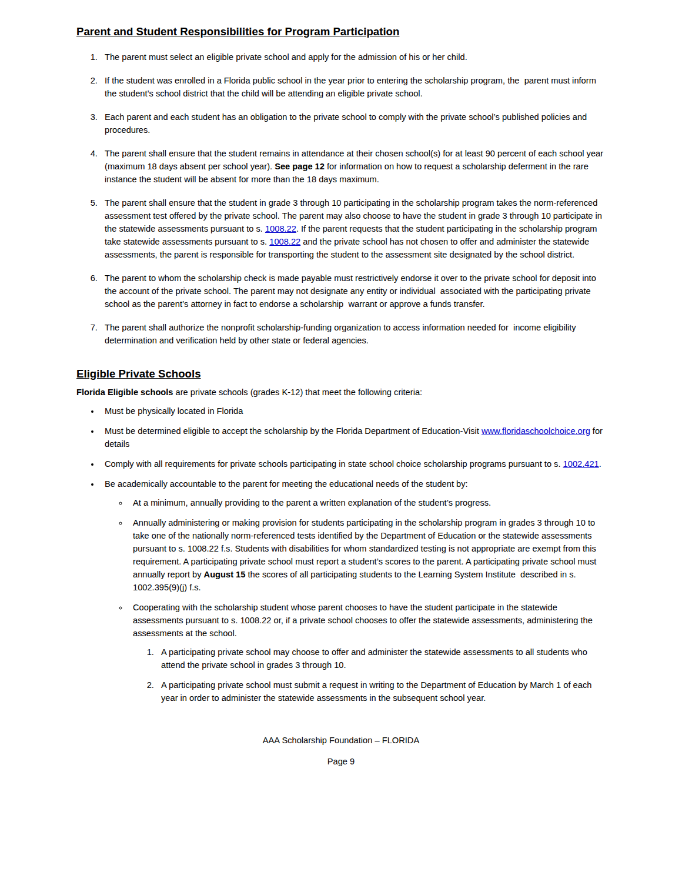Parent and Student Responsibilities for Program Participation
The parent must select an eligible private school and apply for the admission of his or her child.
If the student was enrolled in a Florida public school in the year prior to entering the scholarship program, the parent must inform the student’s school district that the child will be attending an eligible private school.
Each parent and each student has an obligation to the private school to comply with the private school’s published policies and procedures.
The parent shall ensure that the student remains in attendance at their chosen school(s) for at least 90 percent of each school year (maximum 18 days absent per school year). See page 12 for information on how to request a scholarship deferment in the rare instance the student will be absent for more than the 18 days maximum.
The parent shall ensure that the student in grade 3 through 10 participating in the scholarship program takes the norm-referenced assessment test offered by the private school. The parent may also choose to have the student in grade 3 through 10 participate in the statewide assessments pursuant to s. 1008.22. If the parent requests that the student participating in the scholarship program take statewide assessments pursuant to s. 1008.22 and the private school has not chosen to offer and administer the statewide assessments, the parent is responsible for transporting the student to the assessment site designated by the school district.
The parent to whom the scholarship check is made payable must restrictively endorse it over to the private school for deposit into the account of the private school. The parent may not designate any entity or individual associated with the participating private school as the parent’s attorney in fact to endorse a scholarship warrant or approve a funds transfer.
The parent shall authorize the nonprofit scholarship-funding organization to access information needed for income eligibility determination and verification held by other state or federal agencies.
Eligible Private Schools
Florida Eligible schools are private schools (grades K-12) that meet the following criteria:
Must be physically located in Florida
Must be determined eligible to accept the scholarship by the Florida Department of Education-Visit www.floridaschoolchoice.org for details
Comply with all requirements for private schools participating in state school choice scholarship programs pursuant to s. 1002.421.
Be academically accountable to the parent for meeting the educational needs of the student by:
At a minimum, annually providing to the parent a written explanation of the student’s progress.
Annually administering or making provision for students participating in the scholarship program in grades 3 through 10 to take one of the nationally norm-referenced tests identified by the Department of Education or the statewide assessments pursuant to s. 1008.22 f.s. Students with disabilities for whom standardized testing is not appropriate are exempt from this requirement. A participating private school must report a student’s scores to the parent. A participating private school must annually report by August 15 the scores of all participating students to the Learning System Institute described in s. 1002.395(9)(j) f.s.
Cooperating with the scholarship student whose parent chooses to have the student participate in the statewide assessments pursuant to s. 1008.22 or, if a private school chooses to offer the statewide assessments, administering the assessments at the school.
A participating private school may choose to offer and administer the statewide assessments to all students who attend the private school in grades 3 through 10.
A participating private school must submit a request in writing to the Department of Education by March 1 of each year in order to administer the statewide assessments in the subsequent school year.
AAA Scholarship Foundation – FLORIDA
Page 9